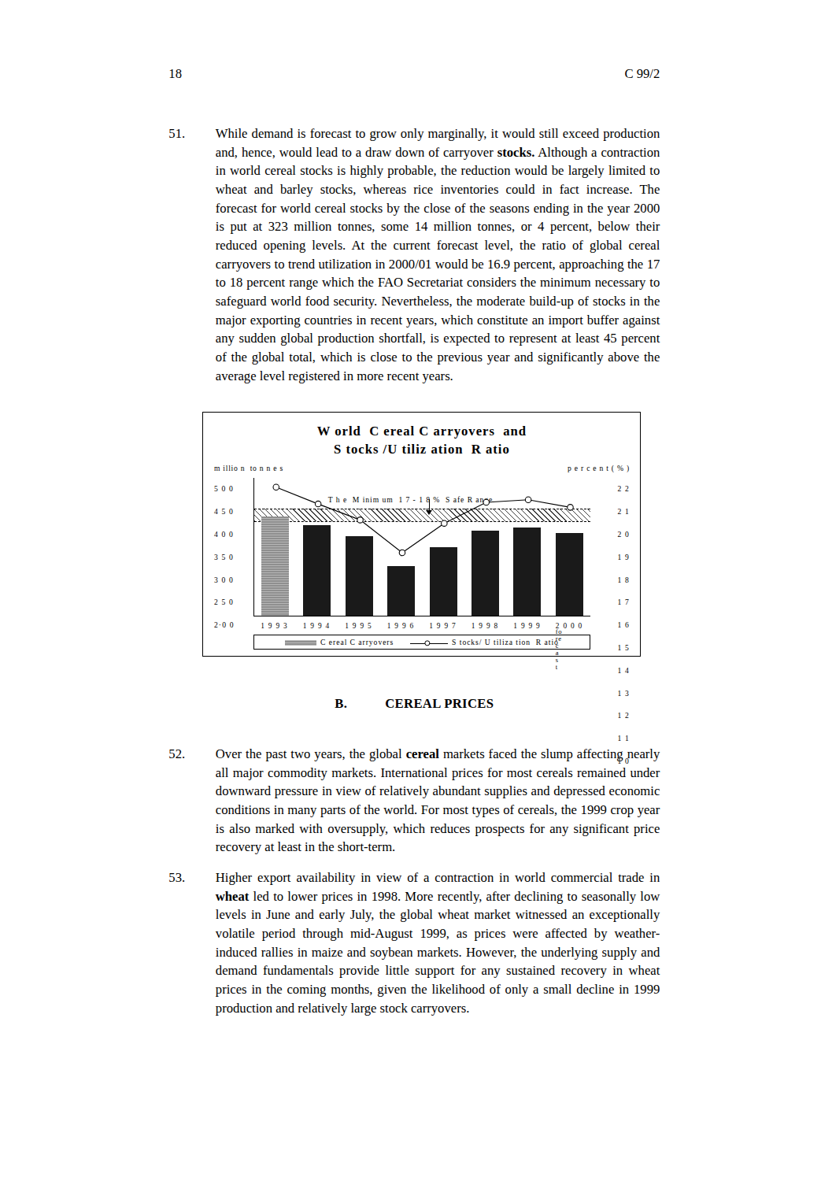18
C 99/2
51. While demand is forecast to grow only marginally, it would still exceed production and, hence, would lead to a draw down of carryover stocks. Although a contraction in world cereal stocks is highly probable, the reduction would be largely limited to wheat and barley stocks, whereas rice inventories could in fact increase. The forecast for world cereal stocks by the close of the seasons ending in the year 2000 is put at 323 million tonnes, some 14 million tonnes, or 4 percent, below their reduced opening levels. At the current forecast level, the ratio of global cereal carryovers to trend utilization in 2000/01 would be 16.9 percent, approaching the 17 to 18 percent range which the FAO Secretariat considers the minimum necessary to safeguard world food security. Nevertheless, the moderate build-up of stocks in the major exporting countries in recent years, which constitute an import buffer against any sudden global production shortfall, is expected to represent at least 45 percent of the global total, which is close to the previous year and significantly above the average level registered in more recent years.
W orld C ereal C arryovers and
S tocks /U tiliz ation R atio
m illio n to n n e s
p e r c e n t ( % )
5 0 0
4 5 0
4 0 0
3 5 0
3 0 0
2 5 0
2·0 0
2 2
2 1
2 0
1 9
1 8
1 7
1 6
1 5
1 4
1 3
1 2
1 1
1 0
T h e M inim um 1 7 - 1 8 % S afe R ange
1 9 9 3 1 9 9 4 1 9 9 5 1 9 9 6 1 9 9 7 1 9 9 8 1 9 9 9 2 0 0 0fo re c a s t
C ereal C arryovers S tocks/ U tiliza tion R atio
B. CEREAL PRICES
52. Over the past two years, the global cereal markets faced the slump affecting nearly all major commodity markets. International prices for most cereals remained under downward pressure in view of relatively abundant supplies and depressed economic conditions in many parts of the world. For most types of cereals, the 1999 crop year is also marked with oversupply, which reduces prospects for any significant price recovery at least in the short-term.
53. Higher export availability in view of a contraction in world commercial trade in wheat led to lower prices in 1998. More recently, after declining to seasonally low levels in June and early July, the global wheat market witnessed an exceptionally volatile period through mid-August 1999, as prices were affected by weather-induced rallies in maize and soybean markets. However, the underlying supply and demand fundamentals provide little support for any sustained recovery in wheat prices in the coming months, given the likelihood of only a small decline in 1999 production and relatively large stock carryovers.